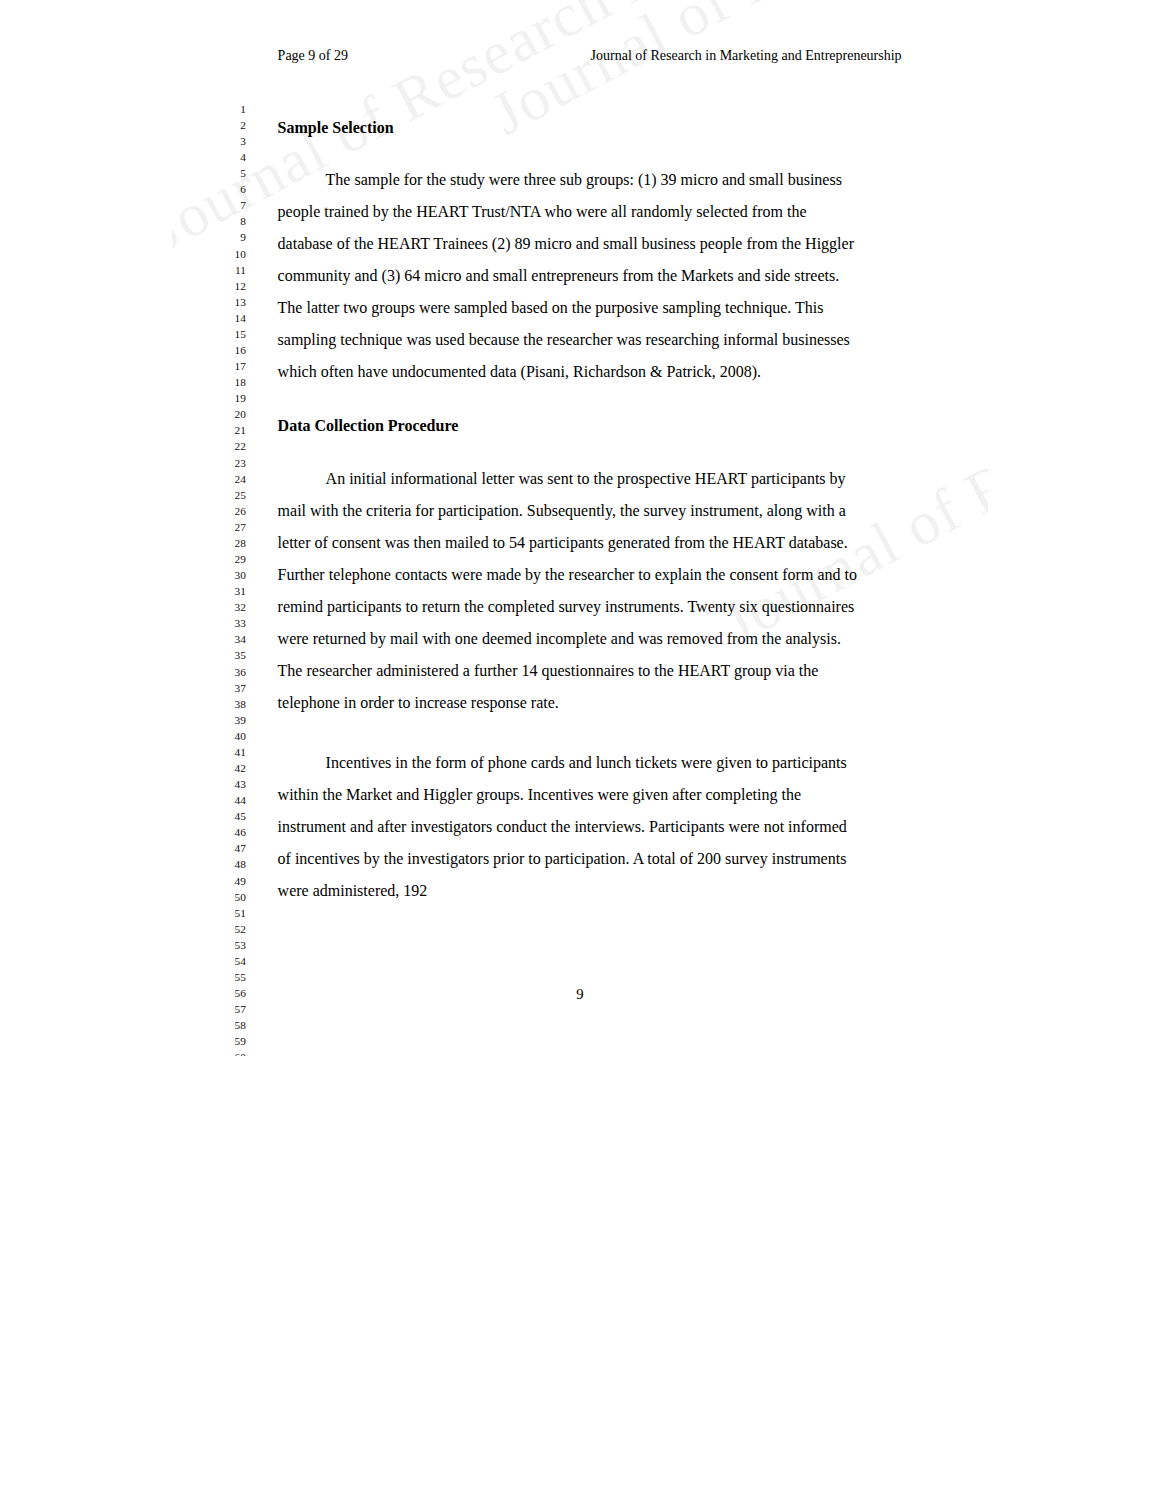Journal of Research in Marketing and Entrepreneurship Journal of Research in Marketing and Entrepreneurship Journal of Research in Marketing and Entrepreneurship
Page 9 of 29
Journal of Research in Marketing and Entrepreneurship
12345 678910 1112131415 1617181920 2122232425 2627282930 3132333435 3637383940 4142434445 4647484950 5152535455 5657585960
Sample Selection
The sample for the study were three sub groups: (1) 39 micro and small business people trained by the HEART Trust/NTA who were all randomly selected from the database of the HEART Trainees (2) 89 micro and small business people from the Higgler community and (3) 64 micro and small entrepreneurs from the Markets and side streets. The latter two groups were sampled based on the purposive sampling technique. This sampling technique was used because the researcher was researching informal businesses which often have undocumented data (Pisani, Richardson & Patrick, 2008).
Data Collection Procedure
An initial informational letter was sent to the prospective HEART participants by mail with the criteria for participation. Subsequently, the survey instrument, along with a letter of consent was then mailed to 54 participants generated from the HEART database. Further telephone contacts were made by the researcher to explain the consent form and to remind participants to return the completed survey instruments. Twenty six questionnaires were returned by mail with one deemed incomplete and was removed from the analysis. The researcher administered a further 14 questionnaires to the HEART group via the telephone in order to increase response rate.
Incentives in the form of phone cards and lunch tickets were given to participants within the Market and Higgler groups. Incentives were given after completing the instrument and after investigators conduct the interviews. Participants were not informed of incentives by the investigators prior to participation. A total of 200 survey instruments were administered, 192
9